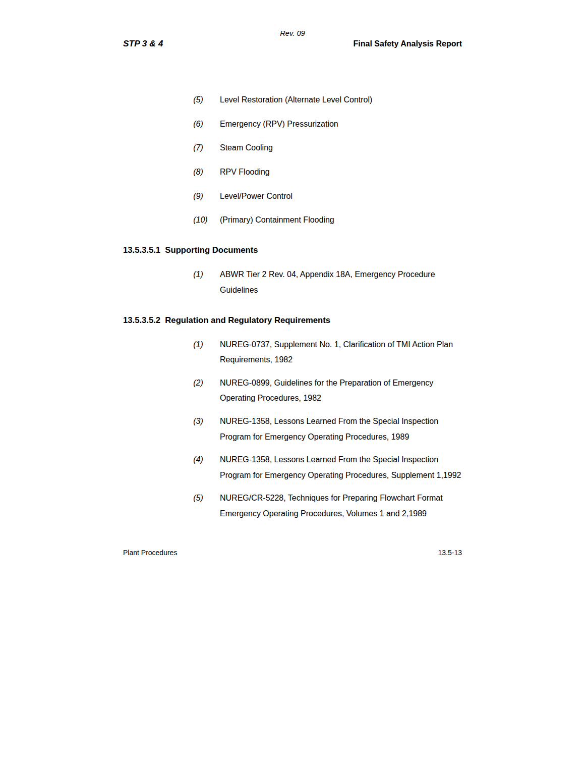Rev. 09
STP 3 & 4
Final Safety Analysis Report
(5) Level Restoration (Alternate Level Control)
(6) Emergency (RPV) Pressurization
(7) Steam Cooling
(8) RPV Flooding
(9) Level/Power Control
(10)(Primary) Containment Flooding
13.5.3.5.1 Supporting Documents
(1) ABWR Tier 2 Rev. 04, Appendix 18A, Emergency Procedure Guidelines
13.5.3.5.2 Regulation and Regulatory Requirements
(1) NUREG-0737, Supplement No. 1, Clarification of TMI Action Plan Requirements, 1982
(2) NUREG-0899, Guidelines for the Preparation of Emergency Operating Procedures, 1982
(3) NUREG-1358, Lessons Learned From the Special Inspection Program for Emergency Operating Procedures, 1989
(4) NUREG-1358, Lessons Learned From the Special Inspection Program for Emergency Operating Procedures, Supplement 1,1992
(5) NUREG/CR-5228, Techniques for Preparing Flowchart Format Emergency Operating Procedures, Volumes 1 and 2,1989
Plant Procedures
13.5-13